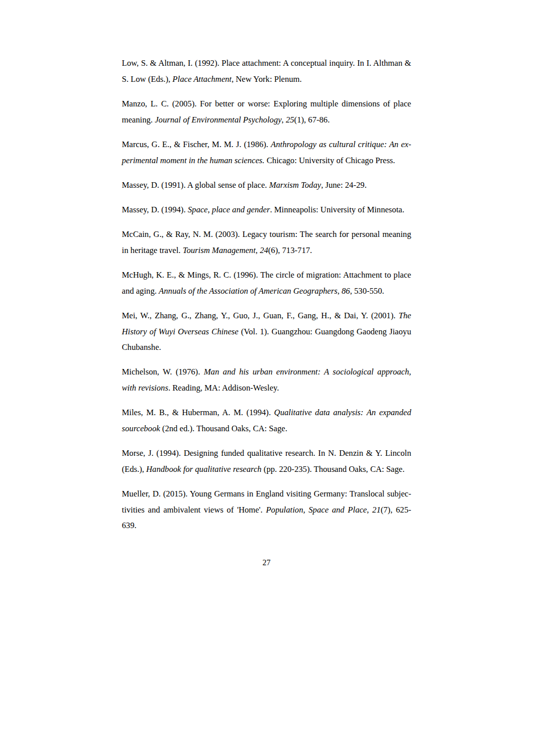Low, S. & Altman, I. (1992). Place attachment: A conceptual inquiry. In I. Althman & S. Low (Eds.), Place Attachment, New York: Plenum.
Manzo, L. C. (2005). For better or worse: Exploring multiple dimensions of place meaning. Journal of Environmental Psychology, 25(1), 67-86.
Marcus, G. E., & Fischer, M. M. J. (1986). Anthropology as cultural critique: An experimental moment in the human sciences. Chicago: University of Chicago Press.
Massey, D. (1991). A global sense of place. Marxism Today, June: 24-29.
Massey, D. (1994). Space, place and gender. Minneapolis: University of Minnesota.
McCain, G., & Ray, N. M. (2003). Legacy tourism: The search for personal meaning in heritage travel. Tourism Management, 24(6), 713-717.
McHugh, K. E., & Mings, R. C. (1996). The circle of migration: Attachment to place and aging. Annuals of the Association of American Geographers, 86, 530-550.
Mei, W., Zhang, G., Zhang, Y., Guo, J., Guan, F., Gang, H., & Dai, Y. (2001). The History of Wuyi Overseas Chinese (Vol. 1). Guangzhou: Guangdong Gaodeng Jiaoyu Chubanshe.
Michelson, W. (1976). Man and his urban environment: A sociological approach, with revisions. Reading, MA: Addison-Wesley.
Miles, M. B., & Huberman, A. M. (1994). Qualitative data analysis: An expanded sourcebook (2nd ed.). Thousand Oaks, CA: Sage.
Morse, J. (1994). Designing funded qualitative research. In N. Denzin & Y. Lincoln (Eds.), Handbook for qualitative research (pp. 220-235). Thousand Oaks, CA: Sage.
Mueller, D. (2015). Young Germans in England visiting Germany: Translocal subjectivities and ambivalent views of 'Home'. Population, Space and Place, 21(7), 625-639.
27